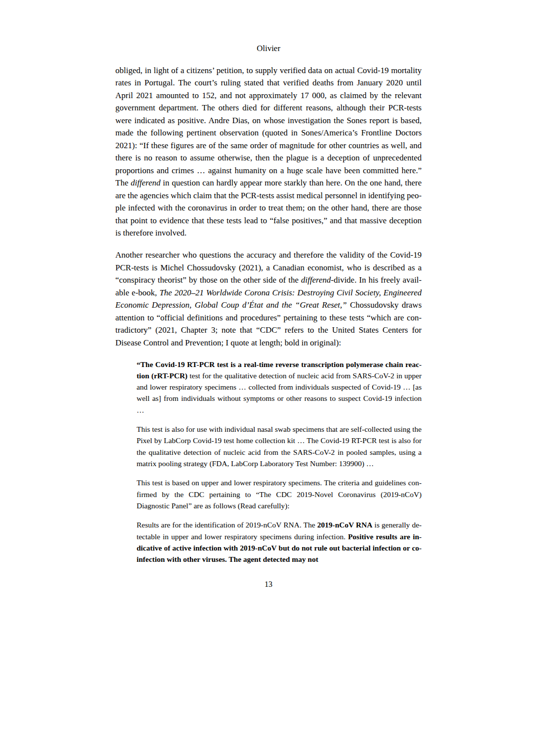Olivier
obliged, in light of a citizens’ petition, to supply verified data on actual Covid-19 mortality rates in Portugal. The court’s ruling stated that verified deaths from January 2020 until April 2021 amounted to 152, and not approximately 17 000, as claimed by the relevant government department. The others died for different reasons, although their PCR-tests were indicated as positive. Andre Dias, on whose investigation the Sones report is based, made the following pertinent observation (quoted in Sones/America’s Frontline Doctors 2021): “If these figures are of the same order of magnitude for other countries as well, and there is no reason to assume otherwise, then the plague is a deception of unprecedented proportions and crimes … against humanity on a huge scale have been committed here.” The differend in question can hardly appear more starkly than here. On the one hand, there are the agencies which claim that the PCR-tests assist medical personnel in identifying people infected with the coronavirus in order to treat them; on the other hand, there are those that point to evidence that these tests lead to “false positives,” and that massive deception is therefore involved.
Another researcher who questions the accuracy and therefore the validity of the Covid-19 PCR-tests is Michel Chossudovsky (2021), a Canadian economist, who is described as a “conspiracy theorist” by those on the other side of the differend-divide. In his freely available e-book, The 2020–21 Worldwide Corona Crisis: Destroying Civil Society, Engineered Economic Depression, Global Coup d’État and the “Great Reset,” Chossudovsky draws attention to “official definitions and procedures” pertaining to these tests “which are contradictory” (2021, Chapter 3; note that “CDC” refers to the United States Centers for Disease Control and Prevention; I quote at length; bold in original):
“The Covid-19 RT-PCR test is a real-time reverse transcription polymerase chain reaction (rRT-PCR) test for the qualitative detection of nucleic acid from SARS-CoV-2 in upper and lower respiratory specimens … collected from individuals suspected of Covid-19 … [as well as] from individuals without symptoms or other reasons to suspect Covid-19 infection …
This test is also for use with individual nasal swab specimens that are self-collected using the Pixel by LabCorp Covid-19 test home collection kit … The Covid-19 RT-PCR test is also for the qualitative detection of nucleic acid from the SARS-CoV-2 in pooled samples, using a matrix pooling strategy (FDA, LabCorp Laboratory Test Number: 139900) …
This test is based on upper and lower respiratory specimens. The criteria and guidelines confirmed by the CDC pertaining to “The CDC 2019-Novel Coronavirus (2019-nCoV) Diagnostic Panel” are as follows (Read carefully):
Results are for the identification of 2019-nCoV RNA. The 2019-nCoV RNA is generally detectable in upper and lower respiratory specimens during infection. Positive results are indicative of active infection with 2019-nCoV but do not rule out bacterial infection or co-infection with other viruses. The agent detected may not
13